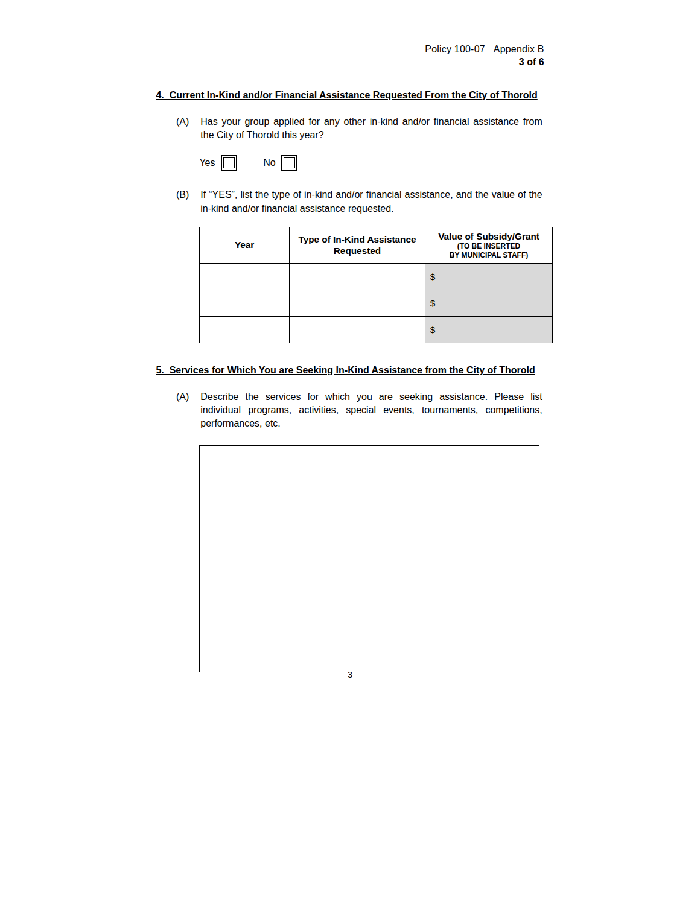Policy 100-07 Appendix B
3 of 6
4. Current In-Kind and/or Financial Assistance Requested From the City of Thorold
(A) Has your group applied for any other in-kind and/or financial assistance from the City of Thorold this year?
Yes No
(B) If “YES”, list the type of in-kind and/or financial assistance, and the value of the in-kind and/or financial assistance requested.
| Year | Type of In-Kind Assistance Requested | Value of Subsidy/Grant (TO BE INSERTED BY MUNICIPAL STAFF) |
| --- | --- | --- |
| | | $ |
| | | $ |
| | | $ |
5. Services for Which You are Seeking In-Kind Assistance from the City of Thorold
(A) Describe the services for which you are seeking assistance. Please list individual programs, activities, special events, tournaments, competitions, performances, etc.
3